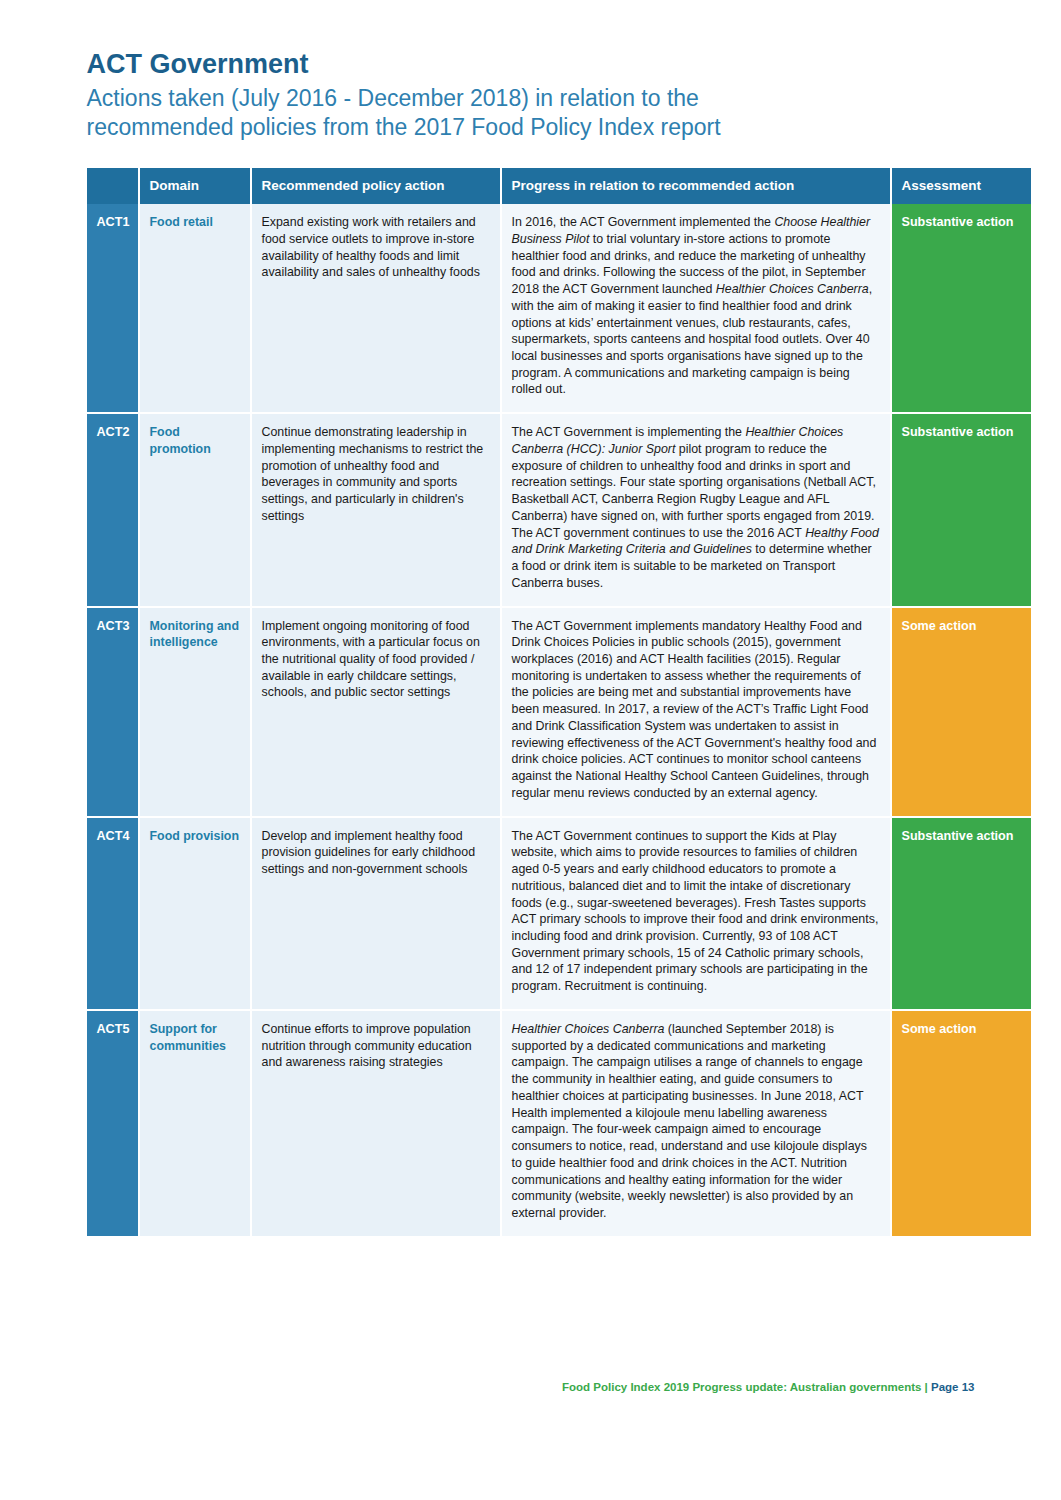ACT Government
Actions taken (July 2016 - December 2018) in relation to the
recommended policies from the 2017 Food Policy Index report
| | Domain | Recommended policy action | Progress in relation to recommended action | Assessment |
| --- | --- | --- | --- | --- |
| ACT1 | Food retail | Expand existing work with retailers and food service outlets to improve in-store availability of healthy foods and limit availability and sales of unhealthy foods | In 2016, the ACT Government implemented the Choose Healthier Business Pilot to trial voluntary in-store actions to promote healthier food and drinks, and reduce the marketing of unhealthy food and drinks. Following the success of the pilot, in September 2018 the ACT Government launched Healthier Choices Canberra , with the aim of making it easier to find healthier food and drink options at kids’ entertainment venues, club restaurants, cafes, supermarkets, sports canteens and hospital food outlets. Over 40 local businesses and sports organisations have signed up to the program. A communications and marketing campaign is being rolled out. | Substantive action |
| ACT2 | Food promotion | Continue demonstrating leadership in implementing mechanisms to restrict the promotion of unhealthy food and beverages in community and sports settings, and particularly in children's settings | The ACT Government is implementing the Healthier Choices Canberra (HCC): Junior Sport pilot program to reduce the exposure of children to unhealthy food and drinks in sport and recreation settings. Four state sporting organisations (Netball ACT, Basketball ACT, Canberra Region Rugby League and AFL Canberra) have signed on, with further sports engaged from 2019. The ACT government continues to use the 2016 ACT Healthy Food and Drink Marketing Criteria and Guidelines to determine whether a food or drink item is suitable to be marketed on Transport Canberra buses. | Substantive action |
| ACT3 | Monitoring and intelligence | Implement ongoing monitoring of food environments, with a particular focus on the nutritional quality of food provided / available in early childcare settings, schools, and public sector settings | The ACT Government implements mandatory Healthy Food and Drink Choices Policies in public schools (2015), government workplaces (2016) and ACT Health facilities (2015). Regular monitoring is undertaken to assess whether the requirements of the policies are being met and substantial improvements have been measured. In 2017, a review of the ACT’s Traffic Light Food and Drink Classification System was undertaken to assist in reviewing effectiveness of the ACT Government's healthy food and drink choice policies. ACT continues to monitor school canteens against the National Healthy School Canteen Guidelines, through regular menu reviews conducted by an external agency. | Some action |
| ACT4 | Food provision | Develop and implement healthy food provision guidelines for early childhood settings and non-government schools | The ACT Government continues to support the Kids at Play website, which aims to provide resources to families of children aged 0-5 years and early childhood educators to promote a nutritious, balanced diet and to limit the intake of discretionary foods (e.g., sugar-sweetened beverages). Fresh Tastes supports ACT primary schools to improve their food and drink environments, including food and drink provision. Currently, 93 of 108 ACT Government primary schools, 15 of 24 Catholic primary schools, and 12 of 17 independent primary schools are participating in the program. Recruitment is continuing. | Substantive action |
| ACT5 | Support for communities | Continue efforts to improve population nutrition through community education and awareness raising strategies | Healthier Choices Canberra (launched September 2018) is supported by a dedicated communications and marketing campaign. The campaign utilises a range of channels to engage the community in healthier eating, and guide consumers to healthier choices at participating businesses. In June 2018, ACT Health implemented a kilojoule menu labelling awareness campaign. The four-week campaign aimed to encourage consumers to notice, read, understand and use kilojoule displays to guide healthier food and drink choices in the ACT. Nutrition communications and healthy eating information for the wider community (website, weekly newsletter) is also provided by an external provider. | Some action |
Food Policy Index 2019 Progress update: Australian governments | Page 13